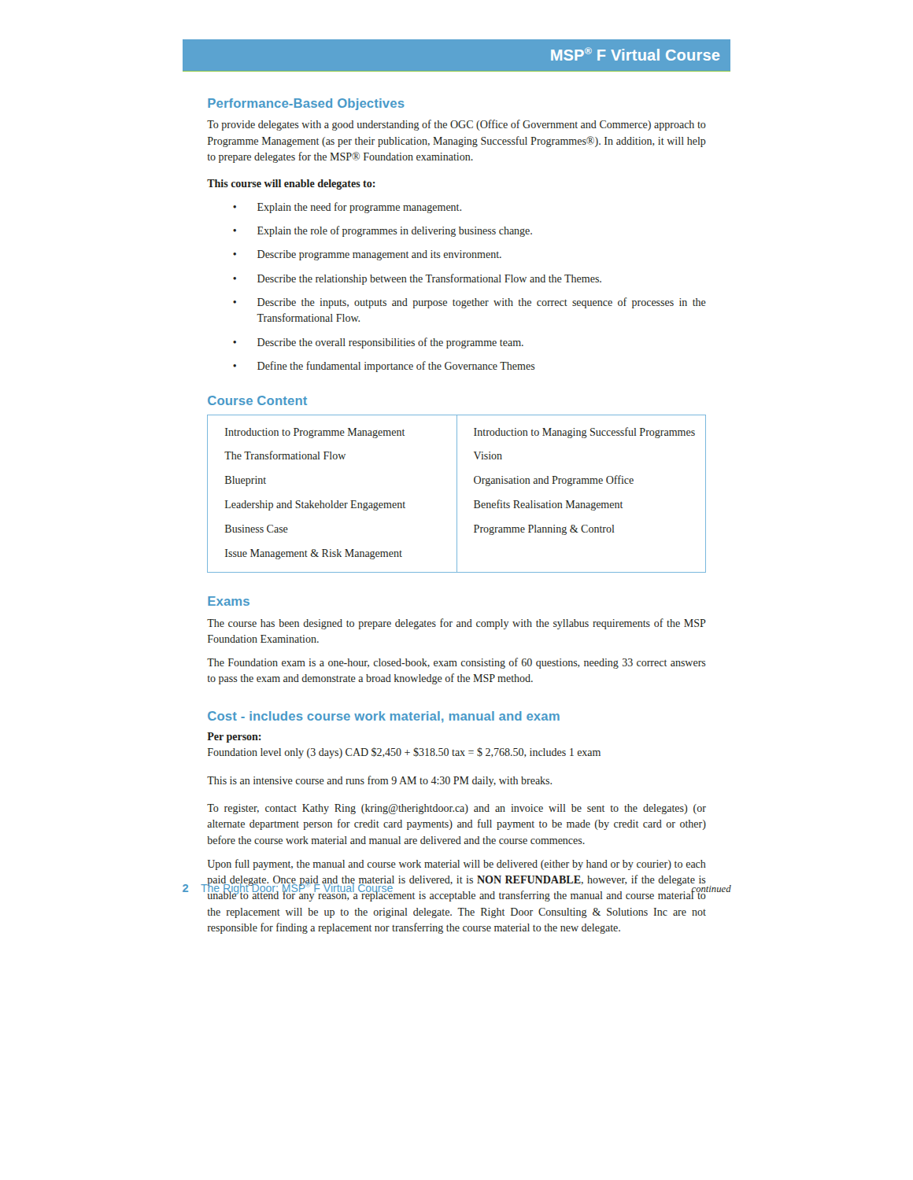MSP® F Virtual Course
Performance-Based Objectives
To provide delegates with a good understanding of the OGC (Office of Government and Commerce) approach to Programme Management (as per their publication, Managing Successful Programmes®). In addition, it will help to prepare delegates for the MSP® Foundation examination.
This course will enable delegates to:
Explain the need for programme management.
Explain the role of programmes in delivering business change.
Describe programme management and its environment.
Describe the relationship between the Transformational Flow and the Themes.
Describe the inputs, outputs and purpose together with the correct sequence of processes in the Transformational Flow.
Describe the overall responsibilities of the programme team.
Define the fundamental importance of the Governance Themes
Course Content
| Introduction to Programme Management | Introduction to Managing Successful Programmes |
| The Transformational Flow | Vision |
| Blueprint | Organisation and Programme Office |
| Leadership and Stakeholder Engagement | Benefits Realisation Management |
| Business Case | Programme Planning & Control |
| Issue Management & Risk Management | |
Exams
The course has been designed to prepare delegates for and comply with the syllabus requirements of the MSP Foundation Examination.
The Foundation exam is a one-hour, closed-book, exam consisting of 60 questions, needing 33 correct answers to pass the exam and demonstrate a broad knowledge of the MSP method.
Cost - includes course work material, manual and exam
Per person:
Foundation level only (3 days) CAD $2,450 + $318.50 tax = $ 2,768.50, includes 1 exam
This is an intensive course and runs from 9 AM to 4:30 PM daily, with breaks.
To register, contact Kathy Ring (kring@therightdoor.ca) and an invoice will be sent to the delegates) (or alternate department person for credit card payments) and full payment to be made (by credit card or other) before the course work material and manual are delivered and the course commences.
Upon full payment, the manual and course work material will be delivered (either by hand or by courier) to each paid delegate. Once paid and the material is delivered, it is NON REFUNDABLE, however, if the delegate is unable to attend for any reason, a replacement is acceptable and transferring the manual and course material to the replacement will be up to the original delegate. The Right Door Consulting & Solutions Inc are not responsible for finding a replacement nor transferring the course material to the new delegate.
2 The Right Door: MSP® F Virtual Course continued